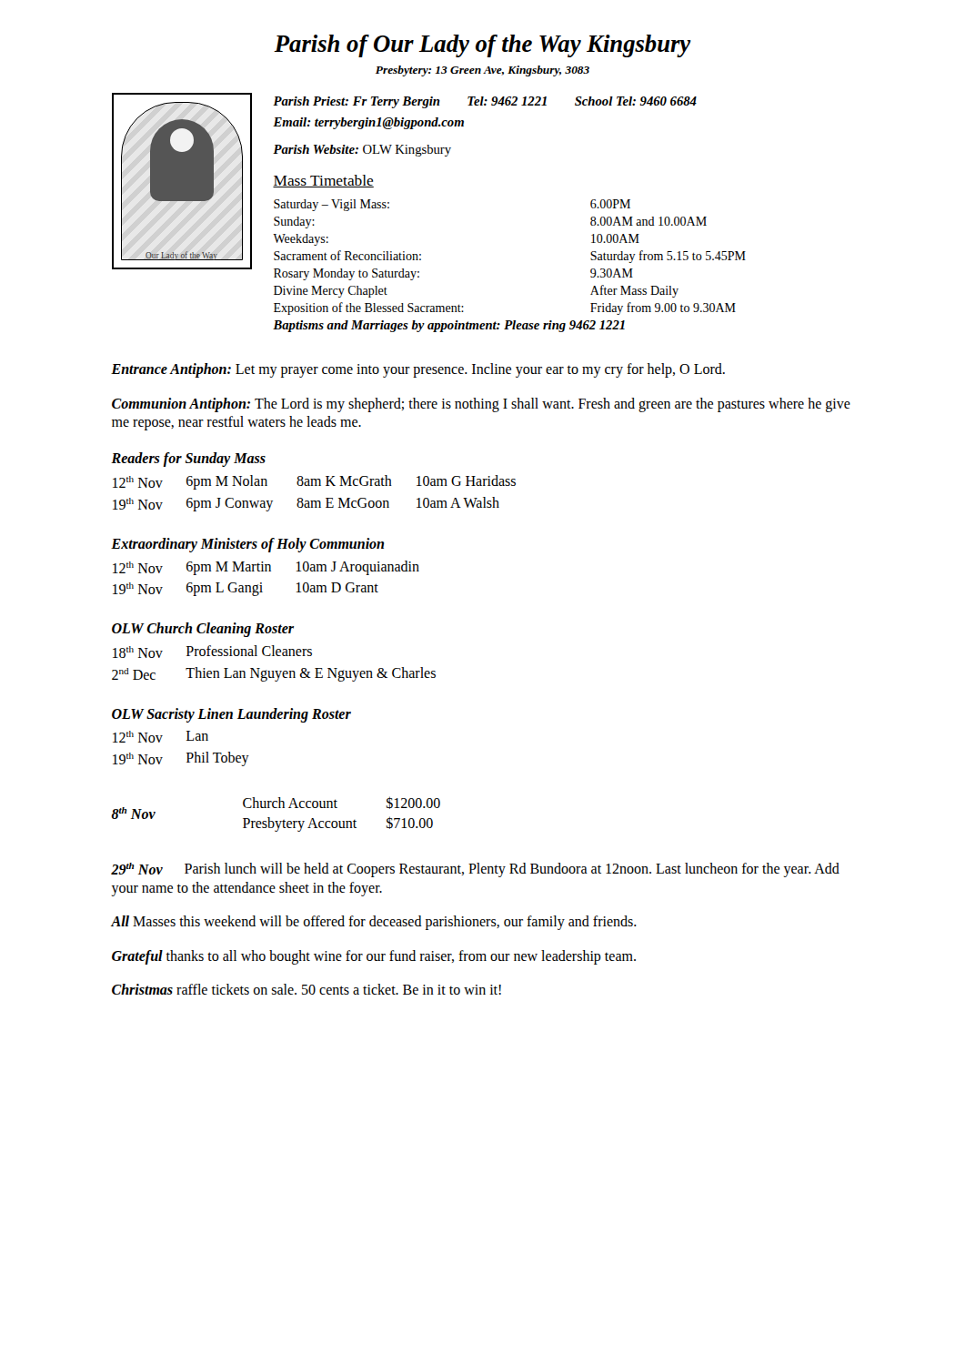Parish of Our Lady of the Way Kingsbury
Presbytery: 13 Green Ave, Kingsbury, 3083
Our Lady of the Way
Parish Priest: Fr Terry Bergin Tel: 9462 1221 School Tel: 9460 6684
Email: terrybergin1@bigpond.com
Parish Website: OLW Kingsbury
Mass Timetable
| Saturday – Vigil Mass: | 6.00PM |
| Sunday: | 8.00AM and 10.00AM |
| Weekdays: | 10.00AM |
| Sacrament of Reconciliation: | Saturday from 5.15 to 5.45PM |
| Rosary Monday to Saturday: | 9.30AM |
| Divine Mercy Chaplet | After Mass Daily |
| Exposition of the Blessed Sacrament: | Friday from 9.00 to 9.30AM |
Baptisms and Marriages by appointment: Please ring 9462 1221
Entrance Antiphon: Let my prayer come into your presence. Incline your ear to my cry for help, O Lord.
Communion Antiphon: The Lord is my shepherd; there is nothing I shall want. Fresh and green are the pastures where he give me repose, near restful waters he leads me.
Readers for Sunday Mass
| 12 th Nov | 6pm M Nolan | 8am K McGrath | 10am G Haridass |
| 19 th Nov | 6pm J Conway | 8am E McGoon | 10am A Walsh |
Extraordinary Ministers of Holy Communion
| 12 th Nov | 6pm M Martin | 10am J Aroquianadin |
| 19 th Nov | 6pm L Gangi | 10am D Grant |
OLW Church Cleaning Roster
| 18 th Nov | Professional Cleaners |
| 2 nd Dec | Thien Lan Nguyen & E Nguyen & Charles |
OLW Sacristy Linen Laundering Roster
| 12 th Nov | Lan |
| 19 th Nov | Phil Tobey |
| 8 th Nov | Church Account | $1200.00 |
| Presbytery Account | $710.00 |
29th Nov Parish lunch will be held at Coopers Restaurant, Plenty Rd Bundoora at 12noon. Last luncheon for the year. Add your name to the attendance sheet in the foyer.
All Masses this weekend will be offered for deceased parishioners, our family and friends.
Grateful thanks to all who bought wine for our fund raiser, from our new leadership team.
Christmas raffle tickets on sale. 50 cents a ticket. Be in it to win it!